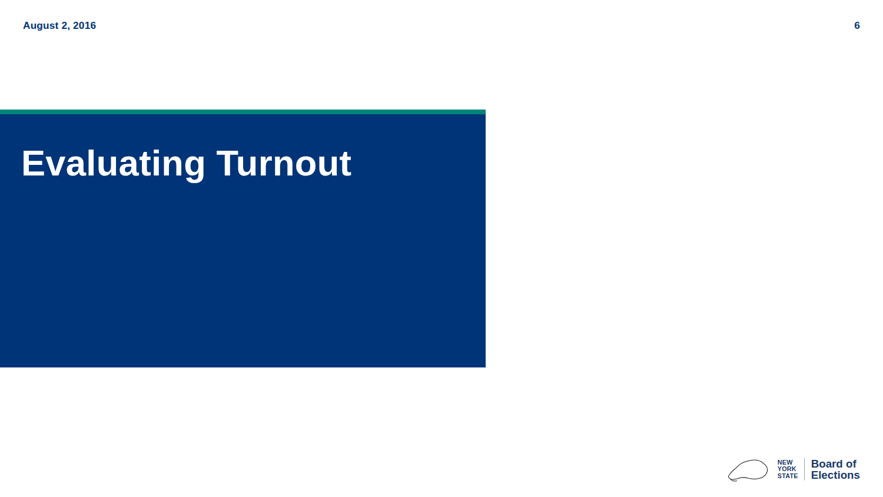August 2, 2016 6
Evaluating Turnout
NEW
YORK
STATE
Board of
Elections